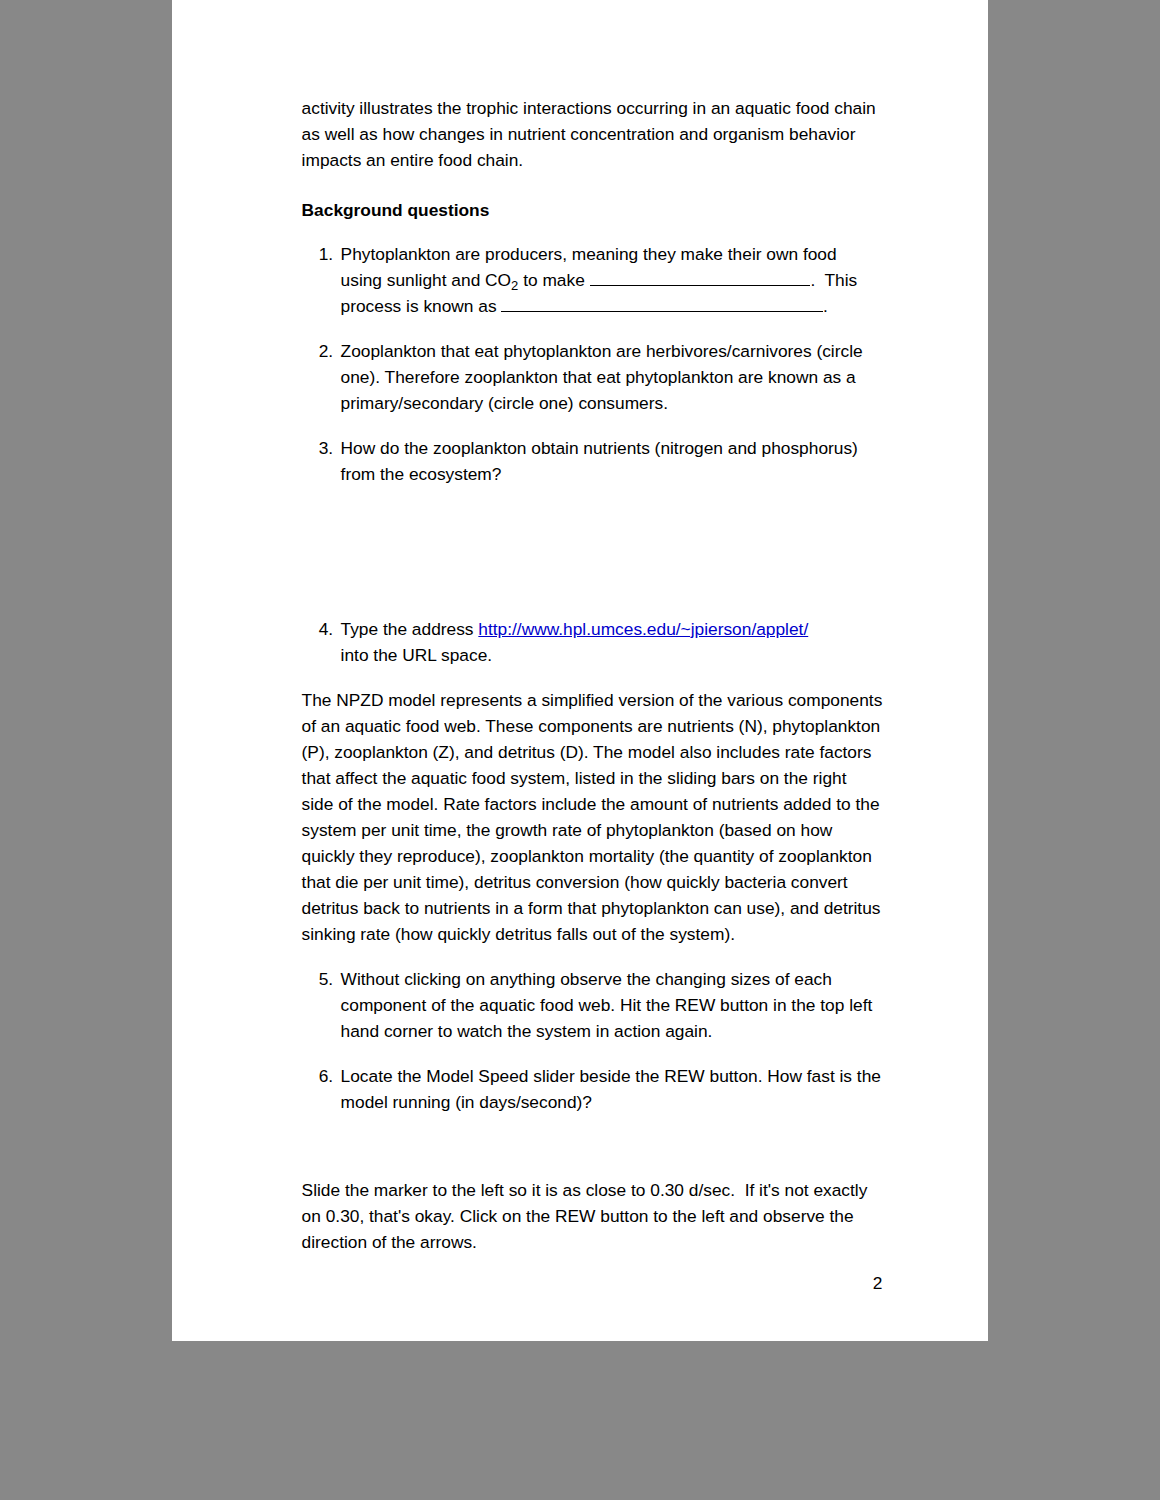activity illustrates the trophic interactions occurring in an aquatic food chain as well as how changes in nutrient concentration and organism behavior impacts an entire food chain.
Background questions
Phytoplankton are producers, meaning they make their own food using sunlight and CO2 to make . This process is known as .
Zooplankton that eat phytoplankton are herbivores/carnivores (circle one). Therefore zooplankton that eat phytoplankton are known as a primary/secondary (circle one) consumers.
How do the zooplankton obtain nutrients (nitrogen and phosphorus) from the ecosystem?
Type the address http://www.hpl.umces.edu/~jpierson/applet/
into the URL space.
The NPZD model represents a simplified version of the various components of an aquatic food web. These components are nutrients (N), phytoplankton (P), zooplankton (Z), and detritus (D). The model also includes rate factors that affect the aquatic food system, listed in the sliding bars on the right side of the model. Rate factors include the amount of nutrients added to the system per unit time, the growth rate of phytoplankton (based on how quickly they reproduce), zooplankton mortality (the quantity of zooplankton that die per unit time), detritus conversion (how quickly bacteria convert detritus back to nutrients in a form that phytoplankton can use), and detritus sinking rate (how quickly detritus falls out of the system).
Without clicking on anything observe the changing sizes of each component of the aquatic food web. Hit the REW button in the top left hand corner to watch the system in action again.
Locate the Model Speed slider beside the REW button. How fast is the model running (in days/second)?
Slide the marker to the left so it is as close to 0.30 d/sec. If it's not exactly on 0.30, that's okay. Click on the REW button to the left and observe the direction of the arrows.
2